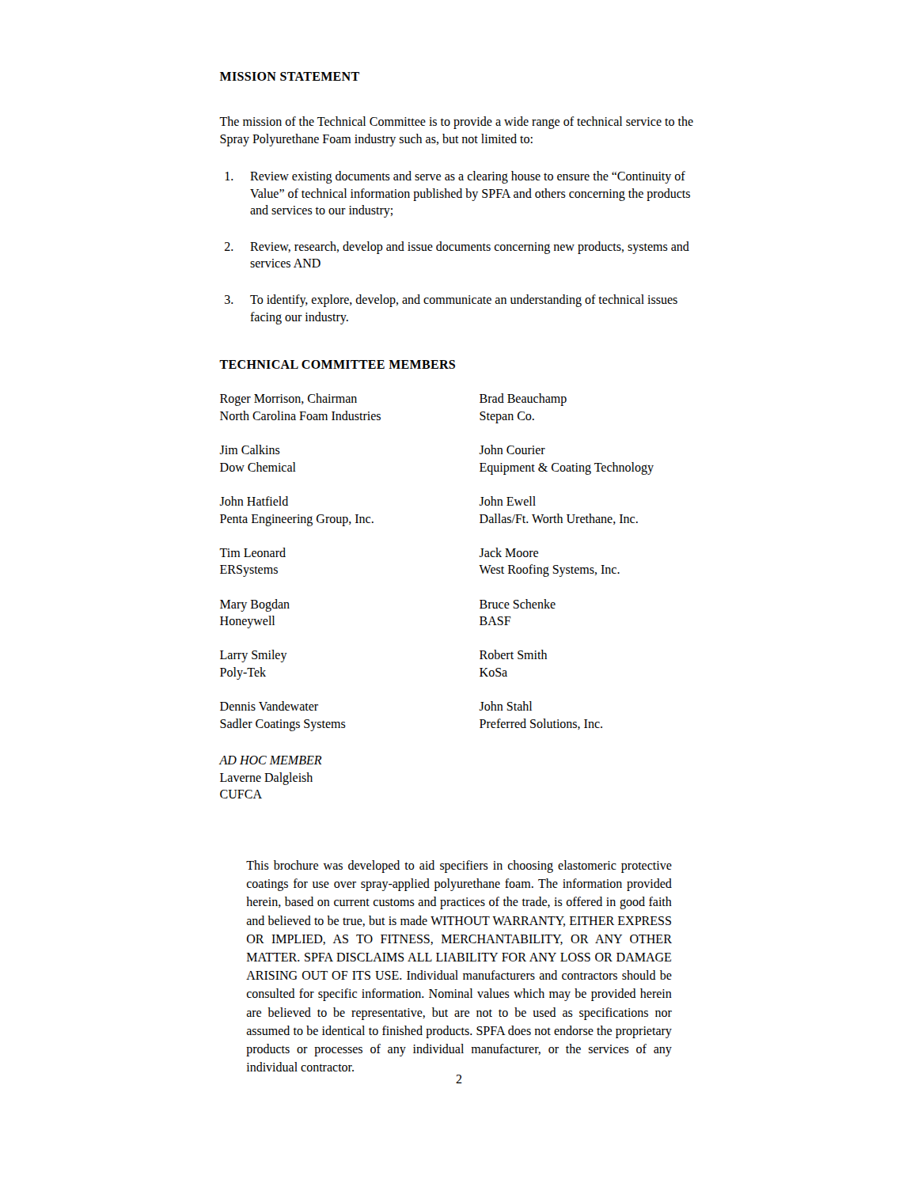MISSION STATEMENT
The mission of the Technical Committee is to provide a wide range of technical service to the Spray Polyurethane Foam industry such as, but not limited to:
Review existing documents and serve as a clearing house to ensure the “Continuity of Value” of technical information published by SPFA and others concerning the products and services to our industry;
Review, research, develop and issue documents concerning new products, systems and services AND
To identify, explore, develop, and communicate an understanding of technical issues facing our industry.
TECHNICAL COMMITTEE MEMBERS
| Roger Morrison, Chairman North Carolina Foam Industries | Brad Beauchamp Stepan Co. |
| Jim Calkins Dow Chemical | John Courier Equipment & Coating Technology |
| John Hatfield Penta Engineering Group, Inc. | John Ewell Dallas/Ft. Worth Urethane, Inc. |
| Tim Leonard ERSystems | Jack Moore West Roofing Systems, Inc. |
| Mary Bogdan Honeywell | Bruce Schenke BASF |
| Larry Smiley Poly-Tek | Robert Smith KoSa |
| Dennis Vandewater Sadler Coatings Systems | John Stahl Preferred Solutions, Inc. |
AD HOC MEMBER
Laverne Dalgleish
CUFCA
This brochure was developed to aid specifiers in choosing elastomeric protective coatings for use over spray-applied polyurethane foam. The information provided herein, based on current customs and practices of the trade, is offered in good faith and believed to be true, but is made WITHOUT WARRANTY, EITHER EXPRESS OR IMPLIED, AS TO FITNESS, MERCHANTABILITY, OR ANY OTHER MATTER. SPFA DISCLAIMS ALL LIABILITY FOR ANY LOSS OR DAMAGE ARISING OUT OF ITS USE. Individual manufacturers and contractors should be consulted for specific information. Nominal values which may be provided herein are believed to be representative, but are not to be used as specifications nor assumed to be identical to finished products. SPFA does not endorse the proprietary products or processes of any individual manufacturer, or the services of any individual contractor.
2